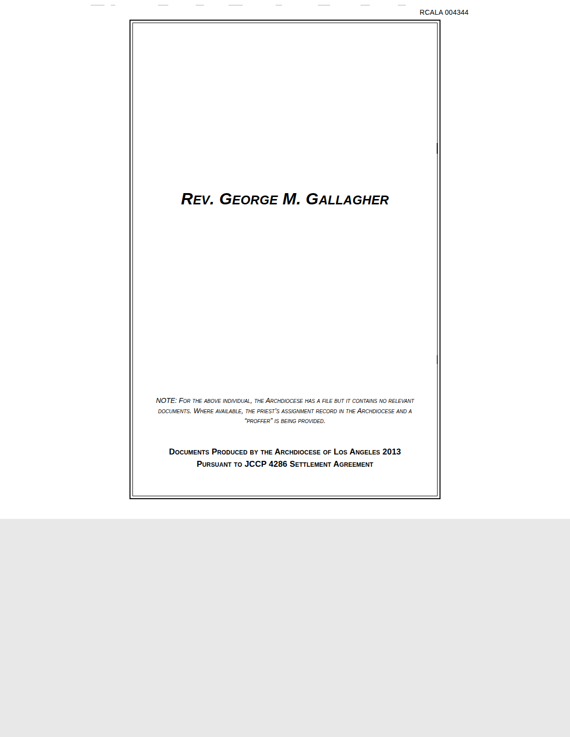RCALA 004344
REV. GEORGE M. GALLAGHER
NOTE: For the above individual, the Archdiocese has a file but it contains no relevant documents. Where available, the priest’s assignment record in the Archdiocese and a “proffer” is being provided.
Documents Produced by the Archdiocese of Los Angeles 2013 Pursuant to JCCP 4286 Settlement Agreement